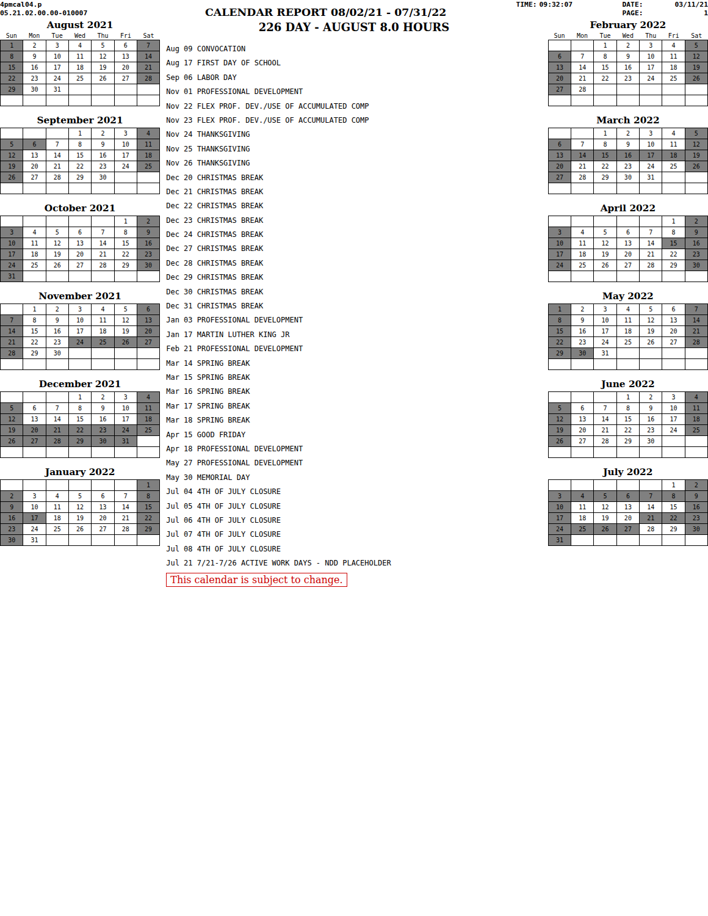4pmcal04.p
05.21.02.00.00-010007
CALENDAR REPORT 08/02/21 - 07/31/22
| TIME: | 09:32:07 | DATE: | 03/11/21 |
| | | PAGE: | 1 |
August 2021
Sun Mon Tue Wed Thu Fri Sat
| 1 | 2 | 3 | 4 | 5 | 6 | 7 |
| 8 | 9 | 10 | 11 | 12 | 13 | 14 |
| 15 | 16 | 17 | 18 | 19 | 20 | 21 |
| 22 | 23 | 24 | 25 | 26 | 27 | 28 |
| 29 | 30 | 31 | | | | |
September 2021
| | | | 1 | 2 | 3 | 4 |
| 5 | 6 | 7 | 8 | 9 | 10 | 11 |
| 12 | 13 | 14 | 15 | 16 | 17 | 18 |
| 19 | 20 | 21 | 22 | 23 | 24 | 25 |
| 26 | 27 | 28 | 29 | 30 | | |
October 2021
| | | | | | 1 | 2 |
| 3 | 4 | 5 | 6 | 7 | 8 | 9 |
| 10 | 11 | 12 | 13 | 14 | 15 | 16 |
| 17 | 18 | 19 | 20 | 21 | 22 | 23 |
| 24 | 25 | 26 | 27 | 28 | 29 | 30 |
| 31 | | | | | | |
November 2021
| | 1 | 2 | 3 | 4 | 5 | 6 |
| 7 | 8 | 9 | 10 | 11 | 12 | 13 |
| 14 | 15 | 16 | 17 | 18 | 19 | 20 |
| 21 | 22 | 23 | 24 | 25 | 26 | 27 |
| 28 | 29 | 30 | | | | |
December 2021
| | | | 1 | 2 | 3 | 4 |
| 5 | 6 | 7 | 8 | 9 | 10 | 11 |
| 12 | 13 | 14 | 15 | 16 | 17 | 18 |
| 19 | 20 | 21 | 22 | 23 | 24 | 25 |
| 26 | 27 | 28 | 29 | 30 | 31 | |
January 2022
| | | | | | | 1 |
| 2 | 3 | 4 | 5 | 6 | 7 | 8 |
| 9 | 10 | 11 | 12 | 13 | 14 | 15 |
| 16 | 17 | 18 | 19 | 20 | 21 | 22 |
| 23 | 24 | 25 | 26 | 27 | 28 | 29 |
| 30 | 31 | | | | | |
226 DAY - AUGUST 8.0 HOURS
Aug 09 CONVOCATION
Aug 17 FIRST DAY OF SCHOOL
Sep 06 LABOR DAY
Nov 01 PROFESSIONAL DEVELOPMENT
Nov 22 FLEX PROF. DEV./USE OF ACCUMULATED COMP
Nov 23 FLEX PROF. DEV./USE OF ACCUMULATED COMP
Nov 24 THANKSGIVING
Nov 25 THANKSGIVING
Nov 26 THANKSGIVING
Dec 20 CHRISTMAS BREAK
Dec 21 CHRISTMAS BREAK
Dec 22 CHRISTMAS BREAK
Dec 23 CHRISTMAS BREAK
Dec 24 CHRISTMAS BREAK
Dec 27 CHRISTMAS BREAK
Dec 28 CHRISTMAS BREAK
Dec 29 CHRISTMAS BREAK
Dec 30 CHRISTMAS BREAK
Dec 31 CHRISTMAS BREAK
Jan 03 PROFESSIONAL DEVELOPMENT
Jan 17 MARTIN LUTHER KING JR
Feb 21 PROFESSIONAL DEVELOPMENT
Mar 14 SPRING BREAK
Mar 15 SPRING BREAK
Mar 16 SPRING BREAK
Mar 17 SPRING BREAK
Mar 18 SPRING BREAK
Apr 15 GOOD FRIDAY
Apr 18 PROFESSIONAL DEVELOPMENT
May 27 PROFESSIONAL DEVELOPMENT
May 30 MEMORIAL DAY
Jul 04 4TH OF JULY CLOSURE
Jul 05 4TH OF JULY CLOSURE
Jul 06 4TH OF JULY CLOSURE
Jul 07 4TH OF JULY CLOSURE
Jul 08 4TH OF JULY CLOSURE
Jul 21 7/21-7/26 ACTIVE WORK DAYS - NDD PLACEHOLDER
This calendar is subject to change.
February 2022
Sun Mon Tue Wed Thu Fri Sat
| | | 1 | 2 | 3 | 4 | 5 |
| 6 | 7 | 8 | 9 | 10 | 11 | 12 |
| 13 | 14 | 15 | 16 | 17 | 18 | 19 |
| 20 | 21 | 22 | 23 | 24 | 25 | 26 |
| 27 | 28 | | | | | |
March 2022
| | | 1 | 2 | 3 | 4 | 5 |
| 6 | 7 | 8 | 9 | 10 | 11 | 12 |
| 13 | 14 | 15 | 16 | 17 | 18 | 19 |
| 20 | 21 | 22 | 23 | 24 | 25 | 26 |
| 27 | 28 | 29 | 30 | 31 | | |
April 2022
| | | | | | 1 | 2 |
| 3 | 4 | 5 | 6 | 7 | 8 | 9 |
| 10 | 11 | 12 | 13 | 14 | 15 | 16 |
| 17 | 18 | 19 | 20 | 21 | 22 | 23 |
| 24 | 25 | 26 | 27 | 28 | 29 | 30 |
May 2022
| 1 | 2 | 3 | 4 | 5 | 6 | 7 |
| 8 | 9 | 10 | 11 | 12 | 13 | 14 |
| 15 | 16 | 17 | 18 | 19 | 20 | 21 |
| 22 | 23 | 24 | 25 | 26 | 27 | 28 |
| 29 | 30 | 31 | | | | |
June 2022
| | | | 1 | 2 | 3 | 4 |
| 5 | 6 | 7 | 8 | 9 | 10 | 11 |
| 12 | 13 | 14 | 15 | 16 | 17 | 18 |
| 19 | 20 | 21 | 22 | 23 | 24 | 25 |
| 26 | 27 | 28 | 29 | 30 | | |
July 2022
| | | | | | 1 | 2 |
| 3 | 4 | 5 | 6 | 7 | 8 | 9 |
| 10 | 11 | 12 | 13 | 14 | 15 | 16 |
| 17 | 18 | 19 | 20 | 21 | 22 | 23 |
| 24 | 25 | 26 | 27 | 28 | 29 | 30 |
| 31 | | | | | | |